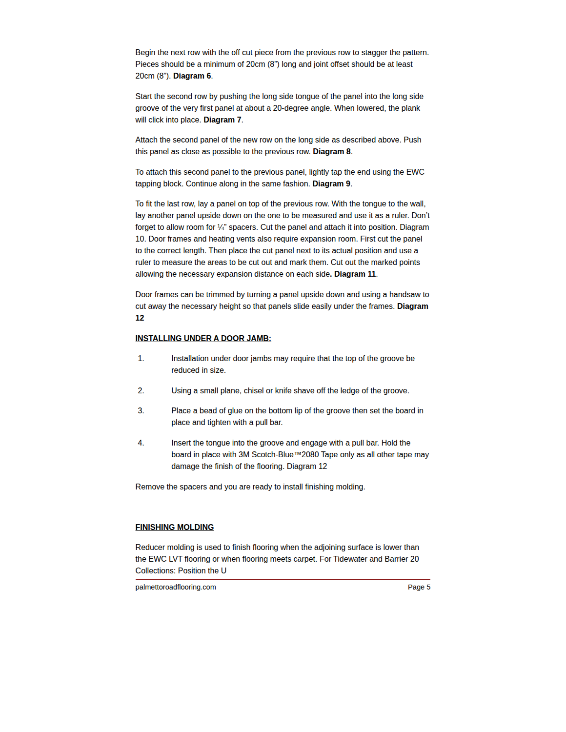Begin the next row with the off cut piece from the previous row to stagger the pattern. Pieces should be a minimum of 20cm (8”) long and joint offset should be at least 20cm (8”). Diagram 6.
Start the second row by pushing the long side tongue of the panel into the long side groove of the very first panel at about a 20-degree angle. When lowered, the plank will click into place. Diagram 7.
Attach the second panel of the new row on the long side as described above. Push this panel as close as possible to the previous row. Diagram 8.
To attach this second panel to the previous panel, lightly tap the end using the EWC tapping block. Continue along in the same fashion. Diagram 9.
To fit the last row, lay a panel on top of the previous row. With the tongue to the wall, lay another panel upside down on the one to be measured and use it as a ruler. Don’t forget to allow room for ¼” spacers. Cut the panel and attach it into position. Diagram 10. Door frames and heating vents also require expansion room. First cut the panel to the correct length. Then place the cut panel next to its actual position and use a ruler to measure the areas to be cut out and mark them. Cut out the marked points allowing the necessary expansion distance on each side. Diagram 11.
Door frames can be trimmed by turning a panel upside down and using a handsaw to cut away the necessary height so that panels slide easily under the frames. Diagram 12
INSTALLING UNDER A DOOR JAMB:
Installation under door jambs may require that the top of the groove be reduced in size.
Using a small plane, chisel or knife shave off the ledge of the groove.
Place a bead of glue on the bottom lip of the groove then set the board in place and tighten with a pull bar.
Insert the tongue into the groove and engage with a pull bar. Hold the board in place with 3M Scotch-Blue™2080 Tape only as all other tape may damage the finish of the flooring. Diagram 12
Remove the spacers and you are ready to install finishing molding.
FINISHING MOLDING
Reducer molding is used to finish flooring when the adjoining surface is lower than the EWC LVT flooring or when flooring meets carpet. For Tidewater and Barrier 20 Collections: Position the U
palmettoroadflooring.com Page 5